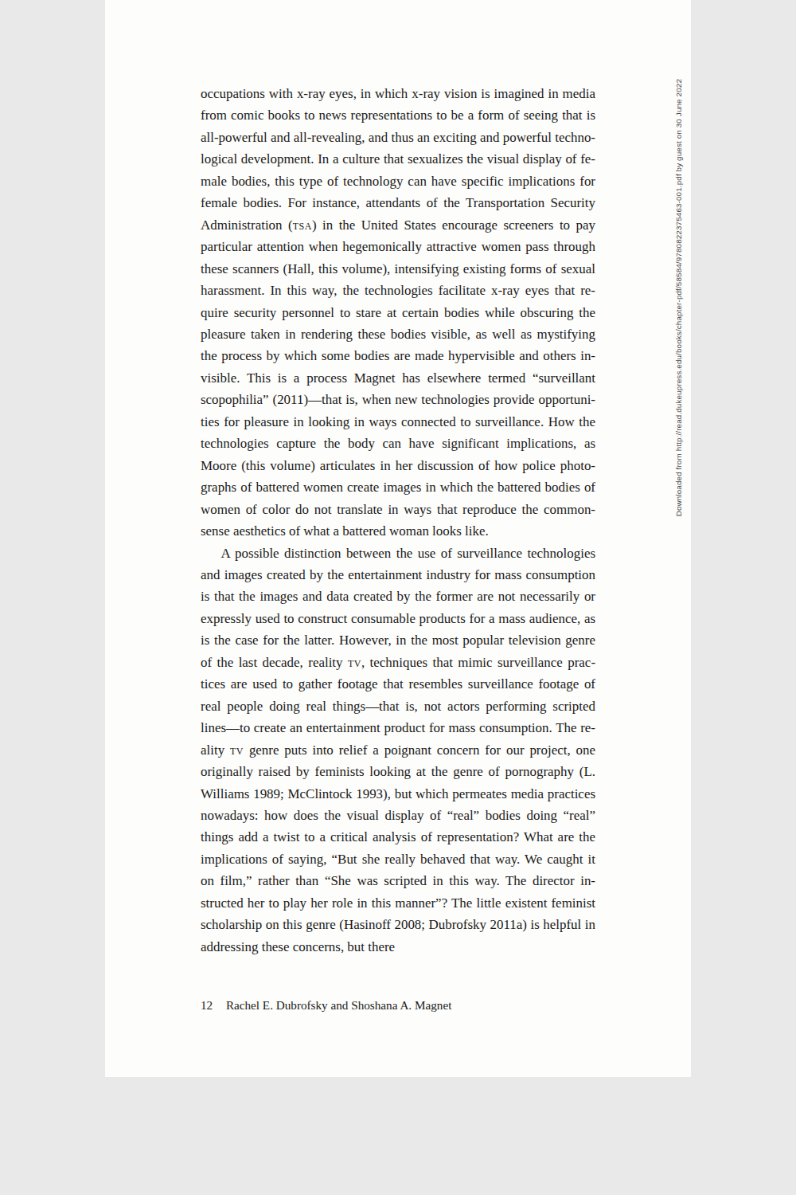Downloaded from http://read.dukeupress.edu/books/chapter-pdf/58584/9780822375463-001.pdf by guest on 30 June 2022
occupations with x-ray eyes, in which x-ray vision is imagined in media from comic books to news representations to be a form of seeing that is all-powerful and all-revealing, and thus an exciting and powerful technological development. In a culture that sexualizes the visual display of female bodies, this type of technology can have specific implications for female bodies. For instance, attendants of the Transportation Security Administration (tsa) in the United States encourage screeners to pay particular attention when hegemonically attractive women pass through these scanners (Hall, this volume), intensifying existing forms of sexual harassment. In this way, the technologies facilitate x-ray eyes that require security personnel to stare at certain bodies while obscuring the pleasure taken in rendering these bodies visible, as well as mystifying the process by which some bodies are made hypervisible and others invisible. This is a process Magnet has elsewhere termed “surveillant scopophilia” (2011)—that is, when new technologies provide opportunities for pleasure in looking in ways connected to surveillance. How the technologies capture the body can have significant implications, as Moore (this volume) articulates in her discussion of how police photographs of battered women create images in which the battered bodies of women of color do not translate in ways that reproduce the commonsense aesthetics of what a battered woman looks like.
A possible distinction between the use of surveillance technologies and images created by the entertainment industry for mass consumption is that the images and data created by the former are not necessarily or expressly used to construct consumable products for a mass audience, as is the case for the latter. However, in the most popular television genre of the last decade, reality tv, techniques that mimic surveillance practices are used to gather footage that resembles surveillance footage of real people doing real things—that is, not actors performing scripted lines—to create an entertainment product for mass consumption. The reality tv genre puts into relief a poignant concern for our project, one originally raised by feminists looking at the genre of pornography (L. Williams 1989; McClintock 1993), but which permeates media practices nowadays: how does the visual display of “real” bodies doing “real” things add a twist to a critical analysis of representation? What are the implications of saying, “But she really behaved that way. We caught it on film,” rather than “She was scripted in this way. The director instructed her to play her role in this manner”? The little existent feminist scholarship on this genre (Hasinoff 2008; Dubrofsky 2011a) is helpful in addressing these concerns, but there
12 Rachel E. Dubrofsky and Shoshana A. Magnet